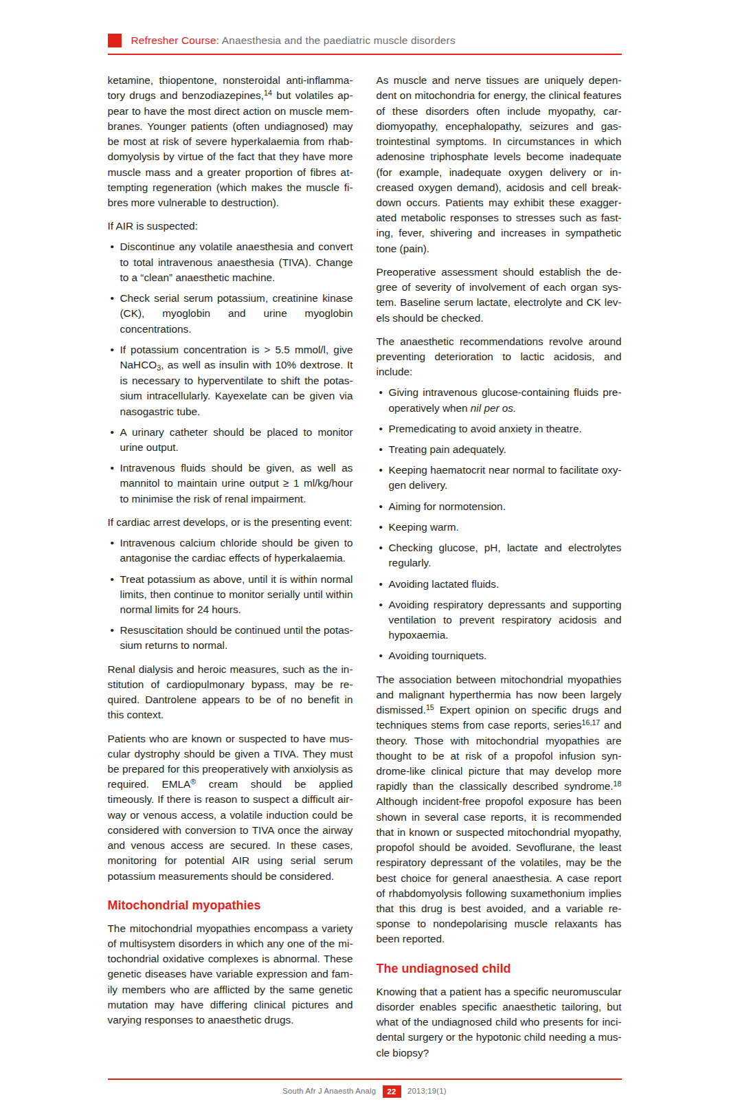Refresher Course: Anaesthesia and the paediatric muscle disorders
ketamine, thiopentone, nonsteroidal anti-inflammatory drugs and benzodiazepines,14 but volatiles appear to have the most direct action on muscle membranes. Younger patients (often undiagnosed) may be most at risk of severe hyperkalaemia from rhabdomyolysis by virtue of the fact that they have more muscle mass and a greater proportion of fibres attempting regeneration (which makes the muscle fibres more vulnerable to destruction).
If AIR is suspected:
Discontinue any volatile anaesthesia and convert to total intravenous anaesthesia (TIVA). Change to a “clean” anaesthetic machine.
Check serial serum potassium, creatinine kinase (CK), myoglobin and urine myoglobin concentrations.
If potassium concentration is > 5.5 mmol/l, give NaHCO3, as well as insulin with 10% dextrose. It is necessary to hyperventilate to shift the potassium intracellularly. Kayexelate can be given via nasogastric tube.
A urinary catheter should be placed to monitor urine output.
Intravenous fluids should be given, as well as mannitol to maintain urine output ≥ 1 ml/kg/hour to minimise the risk of renal impairment.
If cardiac arrest develops, or is the presenting event:
Intravenous calcium chloride should be given to antagonise the cardiac effects of hyperkalaemia.
Treat potassium as above, until it is within normal limits, then continue to monitor serially until within normal limits for 24 hours.
Resuscitation should be continued until the potassium returns to normal.
Renal dialysis and heroic measures, such as the institution of cardiopulmonary bypass, may be required. Dantrolene appears to be of no benefit in this context.
Patients who are known or suspected to have muscular dystrophy should be given a TIVA. They must be prepared for this preoperatively with anxiolysis as required. EMLA® cream should be applied timeously. If there is reason to suspect a difficult airway or venous access, a volatile induction could be considered with conversion to TIVA once the airway and venous access are secured. In these cases, monitoring for potential AIR using serial serum potassium measurements should be considered.
Mitochondrial myopathies
The mitochondrial myopathies encompass a variety of multisystem disorders in which any one of the mitochondrial oxidative complexes is abnormal. These genetic diseases have variable expression and family members who are afflicted by the same genetic mutation may have differing clinical pictures and varying responses to anaesthetic drugs.
As muscle and nerve tissues are uniquely dependent on mitochondria for energy, the clinical features of these disorders often include myopathy, cardiomyopathy, encephalopathy, seizures and gastrointestinal symptoms. In circumstances in which adenosine triphosphate levels become inadequate (for example, inadequate oxygen delivery or increased oxygen demand), acidosis and cell breakdown occurs. Patients may exhibit these exaggerated metabolic responses to stresses such as fasting, fever, shivering and increases in sympathetic tone (pain).
Preoperative assessment should establish the degree of severity of involvement of each organ system. Baseline serum lactate, electrolyte and CK levels should be checked.
The anaesthetic recommendations revolve around preventing deterioration to lactic acidosis, and include:
Giving intravenous glucose-containing fluids pre-operatively when nil per os.
Premedicating to avoid anxiety in theatre.
Treating pain adequately.
Keeping haematocrit near normal to facilitate oxygen delivery.
Aiming for normotension.
Keeping warm.
Checking glucose, pH, lactate and electrolytes regularly.
Avoiding lactated fluids.
Avoiding respiratory depressants and supporting ventilation to prevent respiratory acidosis and hypoxaemia.
Avoiding tourniquets.
The association between mitochondrial myopathies and malignant hyperthermia has now been largely dismissed.15 Expert opinion on specific drugs and techniques stems from case reports, series16,17 and theory. Those with mitochondrial myopathies are thought to be at risk of a propofol infusion syndrome-like clinical picture that may develop more rapidly than the classically described syndrome.18 Although incident-free propofol exposure has been shown in several case reports, it is recommended that in known or suspected mitochondrial myopathy, propofol should be avoided. Sevoflurane, the least respiratory depressant of the volatiles, may be the best choice for general anaesthesia. A case report of rhabdomyolysis following suxamethonium implies that this drug is best avoided, and a variable response to nondepolarising muscle relaxants has been reported.
The undiagnosed child
Knowing that a patient has a specific neuromuscular disorder enables specific anaesthetic tailoring, but what of the undiagnosed child who presents for incidental surgery or the hypotonic child needing a muscle biopsy?
South Afr J Anaesth Analg 22 2013;19(1)